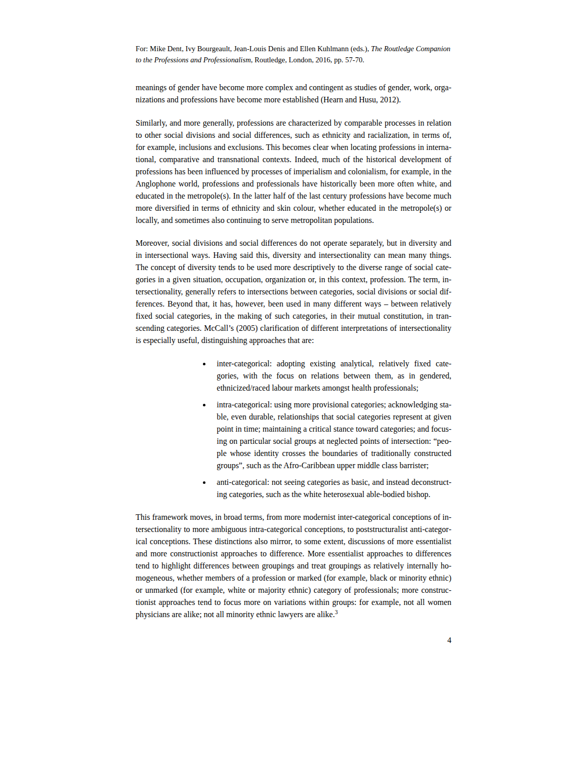For: Mike Dent, Ivy Bourgeault, Jean-Louis Denis and Ellen Kuhlmann (eds.), The Routledge Companion to the Professions and Professionalism, Routledge, London, 2016, pp. 57-70.
meanings of gender have become more complex and contingent as studies of gender, work, organizations and professions have become more established (Hearn and Husu, 2012).
Similarly, and more generally, professions are characterized by comparable processes in relation to other social divisions and social differences, such as ethnicity and racialization, in terms of, for example, inclusions and exclusions. This becomes clear when locating professions in international, comparative and transnational contexts. Indeed, much of the historical development of professions has been influenced by processes of imperialism and colonialism, for example, in the Anglophone world, professions and professionals have historically been more often white, and educated in the metropole(s). In the latter half of the last century professions have become much more diversified in terms of ethnicity and skin colour, whether educated in the metropole(s) or locally, and sometimes also continuing to serve metropolitan populations.
Moreover, social divisions and social differences do not operate separately, but in diversity and in intersectional ways. Having said this, diversity and intersectionality can mean many things. The concept of diversity tends to be used more descriptively to the diverse range of social categories in a given situation, occupation, organization or, in this context, profession. The term, intersectionality, generally refers to intersections between categories, social divisions or social differences. Beyond that, it has, however, been used in many different ways – between relatively fixed social categories, in the making of such categories, in their mutual constitution, in transcending categories. McCall’s (2005) clarification of different interpretations of intersectionality is especially useful, distinguishing approaches that are:
inter-categorical: adopting existing analytical, relatively fixed categories, with the focus on relations between them, as in gendered, ethnicized/raced labour markets amongst health professionals;
intra-categorical: using more provisional categories; acknowledging stable, even durable, relationships that social categories represent at given point in time; maintaining a critical stance toward categories; and focusing on particular social groups at neglected points of intersection: “people whose identity crosses the boundaries of traditionally constructed groups”, such as the Afro-Caribbean upper middle class barrister;
anti-categorical: not seeing categories as basic, and instead deconstructing categories, such as the white heterosexual able-bodied bishop.
This framework moves, in broad terms, from more modernist inter-categorical conceptions of intersectionality to more ambiguous intra-categorical conceptions, to poststructuralist anti-categorical conceptions. These distinctions also mirror, to some extent, discussions of more essentialist and more constructionist approaches to difference. More essentialist approaches to differences tend to highlight differences between groupings and treat groupings as relatively internally homogeneous, whether members of a profession or marked (for example, black or minority ethnic) or unmarked (for example, white or majority ethnic) category of professionals; more constructionist approaches tend to focus more on variations within groups: for example, not all women physicians are alike; not all minority ethnic lawyers are alike.3
4